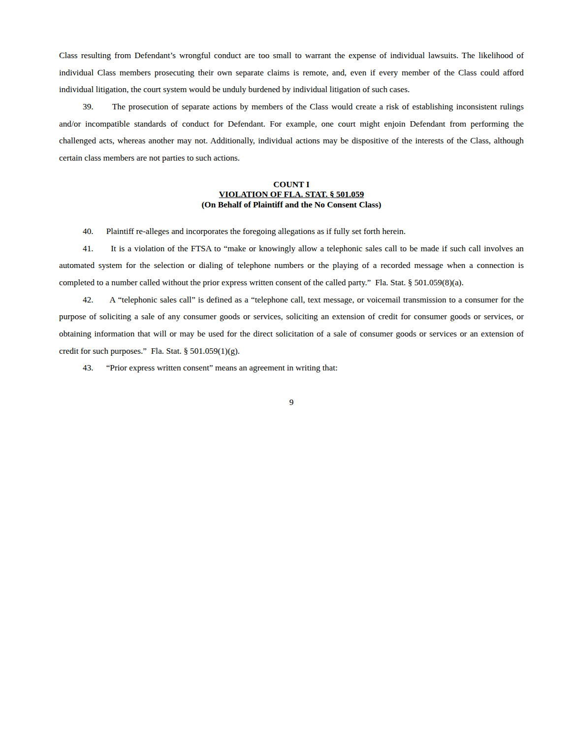Class resulting from Defendant’s wrongful conduct are too small to warrant the expense of individual lawsuits. The likelihood of individual Class members prosecuting their own separate claims is remote, and, even if every member of the Class could afford individual litigation, the court system would be unduly burdened by individual litigation of such cases.
39. The prosecution of separate actions by members of the Class would create a risk of establishing inconsistent rulings and/or incompatible standards of conduct for Defendant. For example, one court might enjoin Defendant from performing the challenged acts, whereas another may not. Additionally, individual actions may be dispositive of the interests of the Class, although certain class members are not parties to such actions.
COUNT I
VIOLATION OF FLA. STAT. § 501.059
(On Behalf of Plaintiff and the No Consent Class)
40. Plaintiff re-alleges and incorporates the foregoing allegations as if fully set forth herein.
41. It is a violation of the FTSA to “make or knowingly allow a telephonic sales call to be made if such call involves an automated system for the selection or dialing of telephone numbers or the playing of a recorded message when a connection is completed to a number called without the prior express written consent of the called party.” Fla. Stat. § 501.059(8)(a).
42. A “telephonic sales call” is defined as a “telephone call, text message, or voicemail transmission to a consumer for the purpose of soliciting a sale of any consumer goods or services, soliciting an extension of credit for consumer goods or services, or obtaining information that will or may be used for the direct solicitation of a sale of consumer goods or services or an extension of credit for such purposes.” Fla. Stat. § 501.059(1)(g).
43. “Prior express written consent” means an agreement in writing that:
9